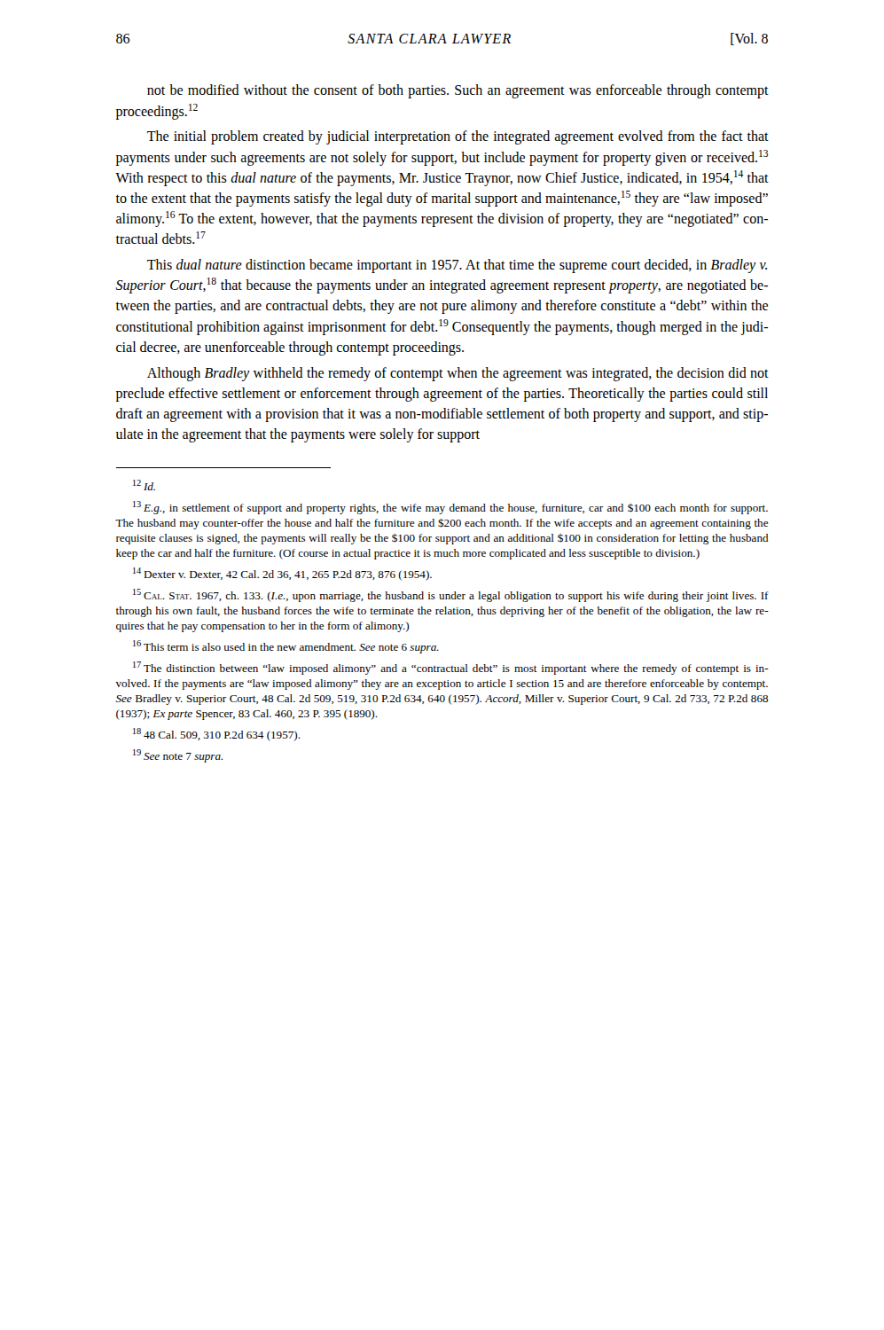86 Santa Clara Lawyer [Vol. 8
not be modified without the consent of both parties. Such an agreement was enforceable through contempt proceedings.12
The initial problem created by judicial interpretation of the integrated agreement evolved from the fact that payments under such agreements are not solely for support, but include payment for property given or received.13 With respect to this dual nature of the payments, Mr. Justice Traynor, now Chief Justice, indicated, in 1954,14 that to the extent that the payments satisfy the legal duty of marital support and maintenance,15 they are “law imposed” alimony.16 To the extent, however, that the payments represent the division of property, they are “negotiated” contractual debts.17
This dual nature distinction became important in 1957. At that time the supreme court decided, in Bradley v. Superior Court,18 that because the payments under an integrated agreement represent property, are negotiated between the parties, and are contractual debts, they are not pure alimony and therefore constitute a “debt” within the constitutional prohibition against imprisonment for debt.19 Consequently the payments, though merged in the judicial decree, are unenforceable through contempt proceedings.
Although Bradley withheld the remedy of contempt when the agreement was integrated, the decision did not preclude effective settlement or enforcement through agreement of the parties. Theoretically the parties could still draft an agreement with a provision that it was a non-modifiable settlement of both property and support, and stipulate in the agreement that the payments were solely for support
12 Id.
13 E.g., in settlement of support and property rights, the wife may demand the house, furniture, car and $100 each month for support. The husband may counter-offer the house and half the furniture and $200 each month. If the wife accepts and an agreement containing the requisite clauses is signed, the payments will really be the $100 for support and an additional $100 in consideration for letting the husband keep the car and half the furniture. (Of course in actual practice it is much more complicated and less susceptible to division.)
14 Dexter v. Dexter, 42 Cal. 2d 36, 41, 265 P.2d 873, 876 (1954).
15 Cal. Stat. 1967, ch. 133. (I.e., upon marriage, the husband is under a legal obligation to support his wife during their joint lives. If through his own fault, the husband forces the wife to terminate the relation, thus depriving her of the benefit of the obligation, the law requires that he pay compensation to her in the form of alimony.)
16 This term is also used in the new amendment. See note 6 supra.
17 The distinction between “law imposed alimony” and a “contractual debt” is most important where the remedy of contempt is involved. If the payments are “law imposed alimony” they are an exception to article I section 15 and are therefore enforceable by contempt. See Bradley v. Superior Court, 48 Cal. 2d 509, 519, 310 P.2d 634, 640 (1957). Accord, Miller v. Superior Court, 9 Cal. 2d 733, 72 P.2d 868 (1937); Ex parte Spencer, 83 Cal. 460, 23 P. 395 (1890).
1848 Cal. 509, 310 P.2d 634 (1957).
19 See note 7 supra.